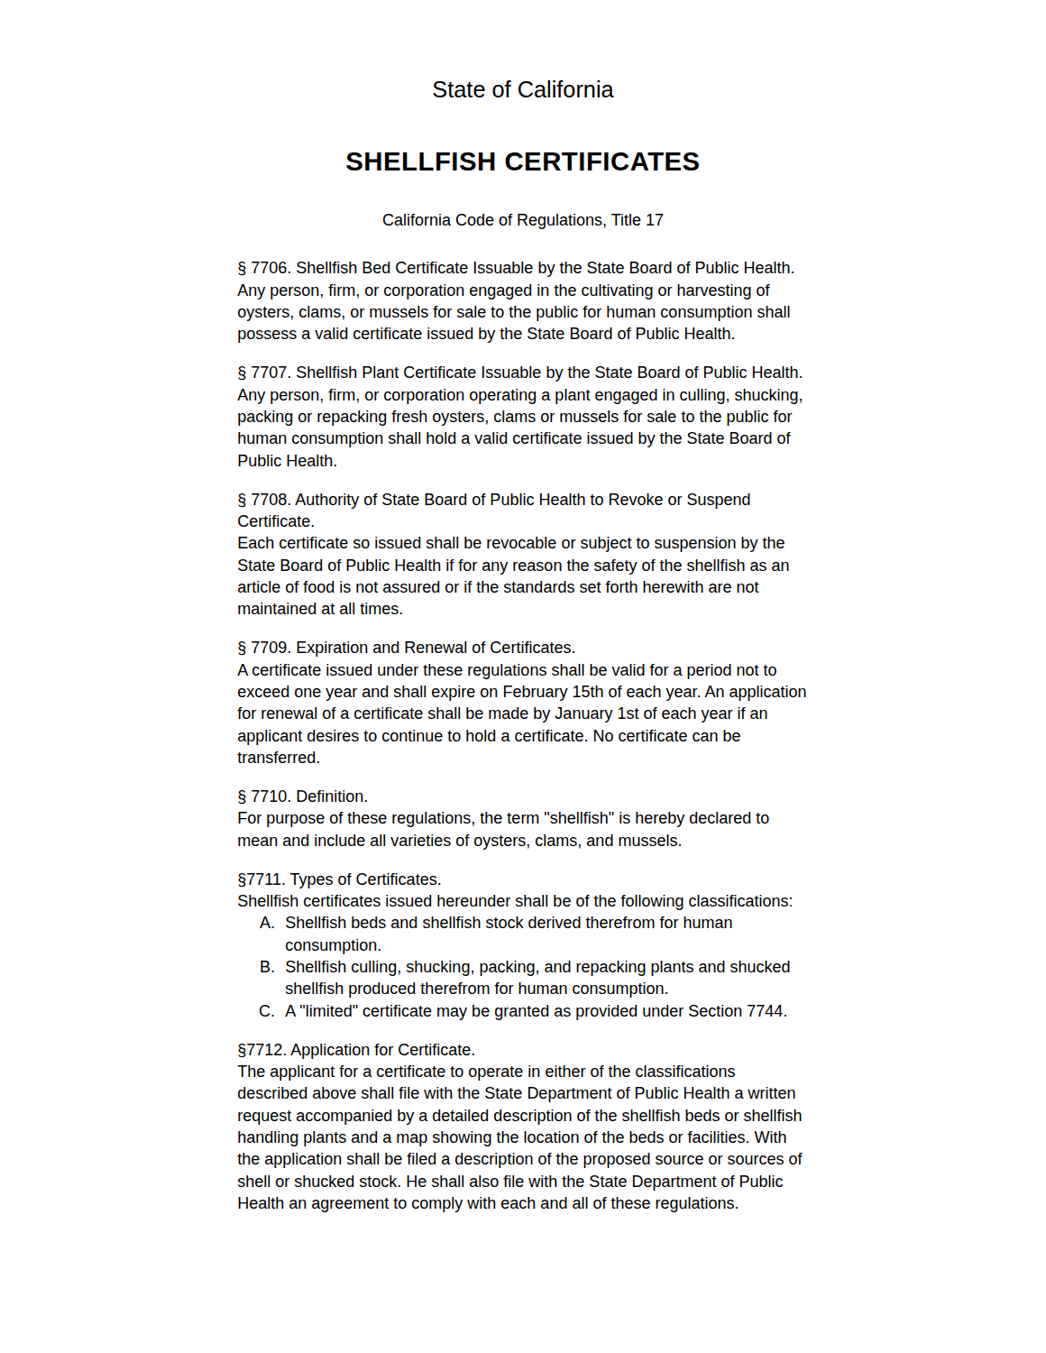State of California
SHELLFISH CERTIFICATES
California Code of Regulations, Title 17
§ 7706. Shellfish Bed Certificate Issuable by the State Board of Public Health.
Any person, firm, or corporation engaged in the cultivating or harvesting of oysters, clams, or mussels for sale to the public for human consumption shall possess a valid certificate issued by the State Board of Public Health.
§ 7707. Shellfish Plant Certificate Issuable by the State Board of Public Health.
Any person, firm, or corporation operating a plant engaged in culling, shucking, packing or repacking fresh oysters, clams or mussels for sale to the public for human consumption shall hold a valid certificate issued by the State Board of Public Health.
§ 7708. Authority of State Board of Public Health to Revoke or Suspend Certificate.
Each certificate so issued shall be revocable or subject to suspension by the State Board of Public Health if for any reason the safety of the shellfish as an article of food is not assured or if the standards set forth herewith are not maintained at all times.
§ 7709. Expiration and Renewal of Certificates.
A certificate issued under these regulations shall be valid for a period not to exceed one year and shall expire on February 15th of each year. An application for renewal of a certificate shall be made by January 1st of each year if an applicant desires to continue to hold a certificate. No certificate can be transferred.
§ 7710. Definition.
For purpose of these regulations, the term "shellfish" is hereby declared to mean and include all varieties of oysters, clams, and mussels.
§7711. Types of Certificates.
Shellfish certificates issued hereunder shall be of the following classifications:
Shellfish beds and shellfish stock derived therefrom for human consumption.
Shellfish culling, shucking, packing, and repacking plants and shucked shellfish produced therefrom for human consumption.
A "limited" certificate may be granted as provided under Section 7744.
§7712. Application for Certificate.
The applicant for a certificate to operate in either of the classifications described above shall file with the State Department of Public Health a written request accompanied by a detailed description of the shellfish beds or shellfish handling plants and a map showing the location of the beds or facilities. With the application shall be filed a description of the proposed source or sources of shell or shucked stock. He shall also file with the State Department of Public Health an agreement to comply with each and all of these regulations.